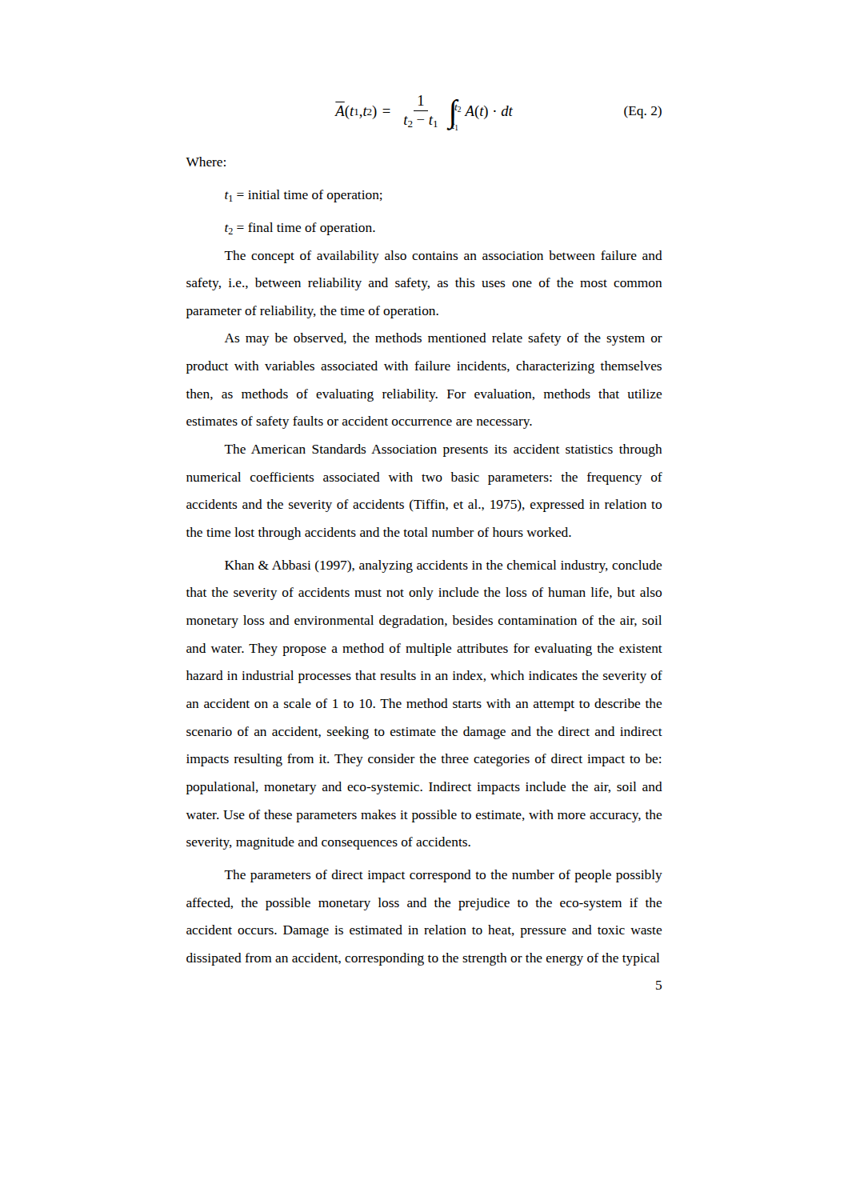A(t1,t2) = 1 t2 − t1 ∫ t2 t1 A(t) · dt (Eq. 2)
Where:
t1 = initial time of operation;
t2 = final time of operation.
The concept of availability also contains an association between failure and safety, i.e., between reliability and safety, as this uses one of the most common parameter of reliability, the time of operation.
As may be observed, the methods mentioned relate safety of the system or product with variables associated with failure incidents, characterizing themselves then, as methods of evaluating reliability. For evaluation, methods that utilize estimates of safety faults or accident occurrence are necessary.
The American Standards Association presents its accident statistics through numerical coefficients associated with two basic parameters: the frequency of accidents and the severity of accidents (Tiffin, et al., 1975), expressed in relation to the time lost through accidents and the total number of hours worked.
Khan & Abbasi (1997), analyzing accidents in the chemical industry, conclude that the severity of accidents must not only include the loss of human life, but also monetary loss and environmental degradation, besides contamination of the air, soil and water. They propose a method of multiple attributes for evaluating the existent hazard in industrial processes that results in an index, which indicates the severity of an accident on a scale of 1 to 10. The method starts with an attempt to describe the scenario of an accident, seeking to estimate the damage and the direct and indirect impacts resulting from it. They consider the three categories of direct impact to be: populational, monetary and eco-systemic. Indirect impacts include the air, soil and water. Use of these parameters makes it possible to estimate, with more accuracy, the severity, magnitude and consequences of accidents.
The parameters of direct impact correspond to the number of people possibly affected, the possible monetary loss and the prejudice to the eco-system if the accident occurs. Damage is estimated in relation to heat, pressure and toxic waste dissipated from an accident, corresponding to the strength or the energy of the typical
5